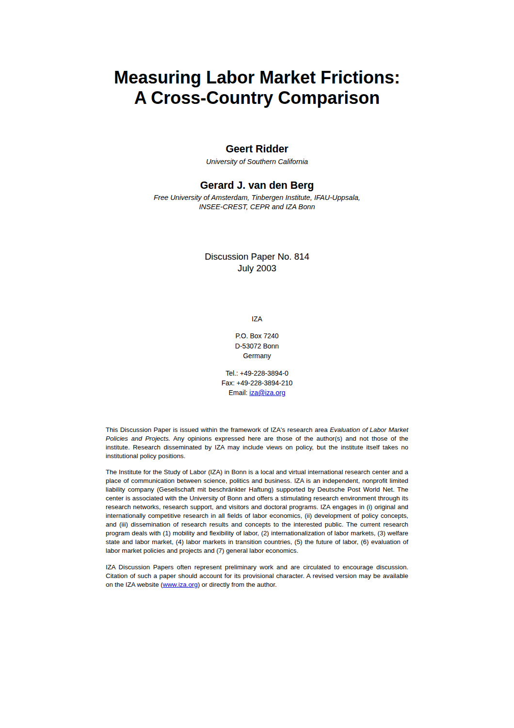Measuring Labor Market Frictions:
A Cross-Country Comparison
Geert Ridder
University of Southern California
Gerard J. van den Berg
Free University of Amsterdam, Tinbergen Institute, IFAU-Uppsala,
INSEE-CREST, CEPR and IZA Bonn
Discussion Paper No. 814
July 2003
IZA
P.O. Box 7240
D-53072 Bonn
Germany
Tel.: +49-228-3894-0
Fax: +49-228-3894-210
Email: iza@iza.org
This Discussion Paper is issued within the framework of IZA's research area Evaluation of Labor Market Policies and Projects. Any opinions expressed here are those of the author(s) and not those of the institute. Research disseminated by IZA may include views on policy, but the institute itself takes no institutional policy positions.
The Institute for the Study of Labor (IZA) in Bonn is a local and virtual international research center and a place of communication between science, politics and business. IZA is an independent, nonprofit limited liability company (Gesellschaft mit beschränkter Haftung) supported by Deutsche Post World Net. The center is associated with the University of Bonn and offers a stimulating research environment through its research networks, research support, and visitors and doctoral programs. IZA engages in (i) original and internationally competitive research in all fields of labor economics, (ii) development of policy concepts, and (iii) dissemination of research results and concepts to the interested public. The current research program deals with (1) mobility and flexibility of labor, (2) internationalization of labor markets, (3) welfare state and labor market, (4) labor markets in transition countries, (5) the future of labor, (6) evaluation of labor market policies and projects and (7) general labor economics.
IZA Discussion Papers often represent preliminary work and are circulated to encourage discussion. Citation of such a paper should account for its provisional character. A revised version may be available on the IZA website (www.iza.org) or directly from the author.